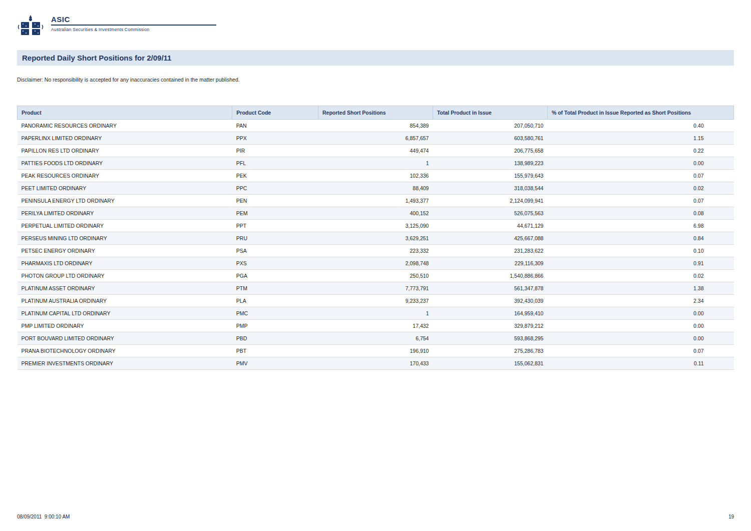ASIC
Australian Securities & Investments Commission
Reported Daily Short Positions for 2/09/11
Disclaimer: No responsibility is accepted for any inaccuracies contained in the matter published.
| Product | Product Code | Reported Short Positions | Total Product in Issue | % of Total Product in Issue Reported as Short Positions |
| --- | --- | --- | --- | --- |
| PANORAMIC RESOURCES ORDINARY | PAN | 854,389 | 207,050,710 | 0.40 |
| PAPERLINX LIMITED ORDINARY | PPX | 6,857,657 | 603,580,761 | 1.15 |
| PAPILLON RES LTD ORDINARY | PIR | 449,474 | 206,775,658 | 0.22 |
| PATTIES FOODS LTD ORDINARY | PFL | 1 | 138,989,223 | 0.00 |
| PEAK RESOURCES ORDINARY | PEK | 102,336 | 155,979,643 | 0.07 |
| PEET LIMITED ORDINARY | PPC | 88,409 | 318,038,544 | 0.02 |
| PENINSULA ENERGY LTD ORDINARY | PEN | 1,493,377 | 2,124,099,941 | 0.07 |
| PERILYA LIMITED ORDINARY | PEM | 400,152 | 526,075,563 | 0.08 |
| PERPETUAL LIMITED ORDINARY | PPT | 3,125,090 | 44,671,129 | 6.98 |
| PERSEUS MINING LTD ORDINARY | PRU | 3,629,251 | 425,667,088 | 0.84 |
| PETSEC ENERGY ORDINARY | PSA | 223,332 | 231,283,622 | 0.10 |
| PHARMAXIS LTD ORDINARY | PXS | 2,098,748 | 229,116,309 | 0.91 |
| PHOTON GROUP LTD ORDINARY | PGA | 250,510 | 1,540,886,866 | 0.02 |
| PLATINUM ASSET ORDINARY | PTM | 7,773,791 | 561,347,878 | 1.38 |
| PLATINUM AUSTRALIA ORDINARY | PLA | 9,233,237 | 392,430,039 | 2.34 |
| PLATINUM CAPITAL LTD ORDINARY | PMC | 1 | 164,959,410 | 0.00 |
| PMP LIMITED ORDINARY | PMP | 17,432 | 329,879,212 | 0.00 |
| PORT BOUVARD LIMITED ORDINARY | PBD | 6,754 | 593,868,295 | 0.00 |
| PRANA BIOTECHNOLOGY ORDINARY | PBT | 196,910 | 275,286,783 | 0.07 |
| PREMIER INVESTMENTS ORDINARY | PMV | 170,433 | 155,062,831 | 0.11 |
08/09/2011 9:00:10 AM
19